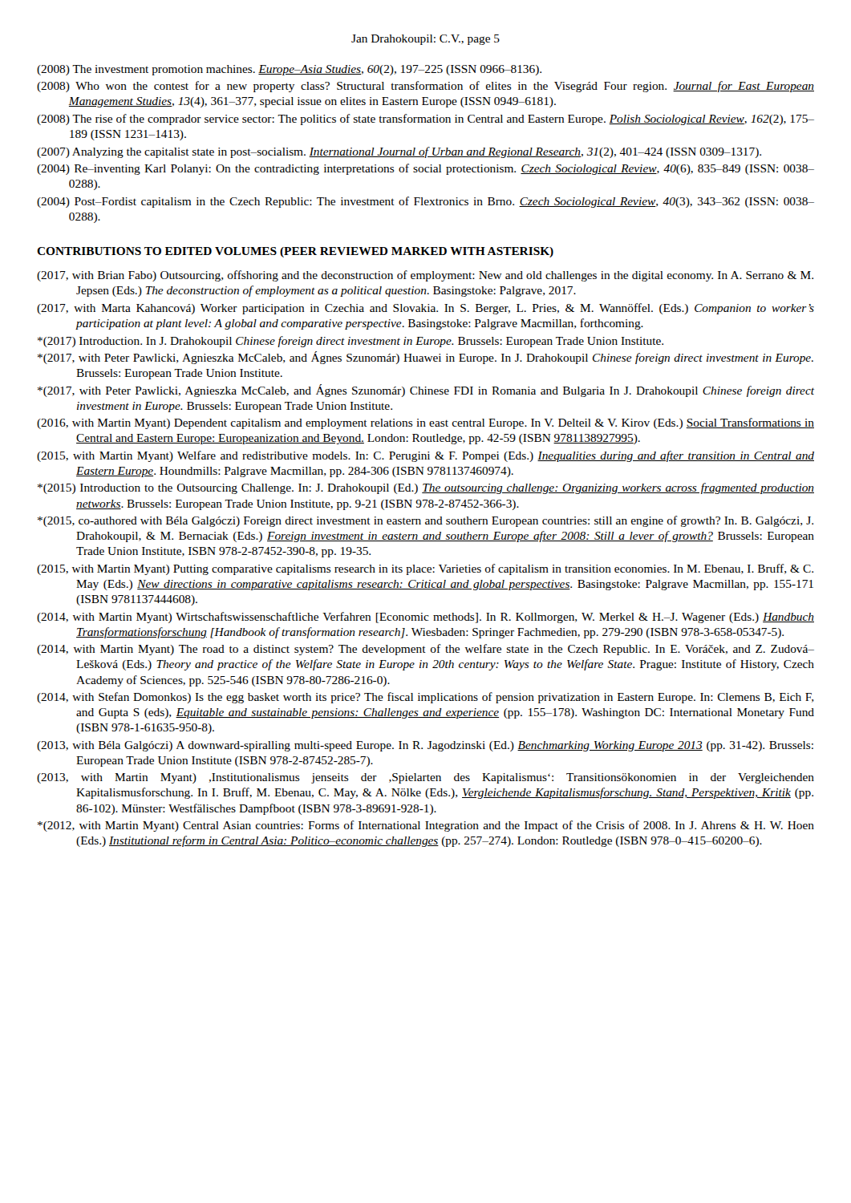Jan Drahokoupil: C.V., page 5
(2008) The investment promotion machines. Europe–Asia Studies, 60(2), 197–225 (ISSN 0966–8136).
(2008) Who won the contest for a new property class? Structural transformation of elites in the Visegrád Four region. Journal for East European Management Studies, 13(4), 361–377, special issue on elites in Eastern Europe (ISSN 0949–6181).
(2008) The rise of the comprador service sector: The politics of state transformation in Central and Eastern Europe. Polish Sociological Review, 162(2), 175–189 (ISSN 1231–1413).
(2007) Analyzing the capitalist state in post–socialism. International Journal of Urban and Regional Research, 31(2), 401–424 (ISSN 0309–1317).
(2004) Re–inventing Karl Polanyi: On the contradicting interpretations of social protectionism. Czech Sociological Review, 40(6), 835–849 (ISSN: 0038–0288).
(2004) Post–Fordist capitalism in the Czech Republic: The investment of Flextronics in Brno. Czech Sociological Review, 40(3), 343–362 (ISSN: 0038–0288).
CONTRIBUTIONS TO EDITED VOLUMES (PEER REVIEWED MARKED WITH ASTERISK)
(2017, with Brian Fabo) Outsourcing, offshoring and the deconstruction of employment: New and old challenges in the digital economy. In A. Serrano & M. Jepsen (Eds.) The deconstruction of employment as a political question. Basingstoke: Palgrave, 2017.
(2017, with Marta Kahancová) Worker participation in Czechia and Slovakia. In S. Berger, L. Pries, & M. Wannöffel. (Eds.) Companion to worker’s participation at plant level: A global and comparative perspective. Basingstoke: Palgrave Macmillan, forthcoming.
*(2017) Introduction. In J. Drahokoupil Chinese foreign direct investment in Europe. Brussels: European Trade Union Institute.
*(2017, with Peter Pawlicki, Agnieszka McCaleb, and Ágnes Szunomár) Huawei in Europe. In J. Drahokoupil Chinese foreign direct investment in Europe. Brussels: European Trade Union Institute.
*(2017, with Peter Pawlicki, Agnieszka McCaleb, and Ágnes Szunomár) Chinese FDI in Romania and Bulgaria In J. Drahokoupil Chinese foreign direct investment in Europe. Brussels: European Trade Union Institute.
(2016, with Martin Myant) Dependent capitalism and employment relations in east central Europe. In V. Delteil & V. Kirov (Eds.) Social Transformations in Central and Eastern Europe: Europeanization and Beyond. London: Routledge, pp. 42-59 (ISBN 9781138927995).
(2015, with Martin Myant) Welfare and redistributive models. In: C. Perugini & F. Pompei (Eds.) Inequalities during and after transition in Central and Eastern Europe. Houndmills: Palgrave Macmillan, pp. 284-306 (ISBN 9781137460974).
*(2015) Introduction to the Outsourcing Challenge. In: J. Drahokoupil (Ed.) The outsourcing challenge: Organizing workers across fragmented production networks. Brussels: European Trade Union Institute, pp. 9-21 (ISBN 978-2-87452-366-3).
*(2015, co-authored with Béla Galgóczi) Foreign direct investment in eastern and southern European countries: still an engine of growth? In. B. Galgóczi, J. Drahokoupil, & M. Bernaciak (Eds.) Foreign investment in eastern and southern Europe after 2008: Still a lever of growth? Brussels: European Trade Union Institute, ISBN 978-2-87452-390-8, pp. 19-35.
(2015, with Martin Myant) Putting comparative capitalisms research in its place: Varieties of capitalism in transition economies. In M. Ebenau, I. Bruff, & C. May (Eds.) New directions in comparative capitalisms research: Critical and global perspectives. Basingstoke: Palgrave Macmillan, pp. 155-171 (ISBN 9781137444608).
(2014, with Martin Myant) Wirtschaftswissenschaftliche Verfahren [Economic methods]. In R. Kollmorgen, W. Merkel & H.–J. Wagener (Eds.) Handbuch Transformationsforschung [Handbook of transformation research]. Wiesbaden: Springer Fachmedien, pp. 279-290 (ISBN 978-3-658-05347-5).
(2014, with Martin Myant) The road to a distinct system? The development of the welfare state in the Czech Republic. In E. Voráček, and Z. Zudová–Lešková (Eds.) Theory and practice of the Welfare State in Europe in 20th century: Ways to the Welfare State. Prague: Institute of History, Czech Academy of Sciences, pp. 525-546 (ISBN 978-80-7286-216-0).
(2014, with Stefan Domonkos) Is the egg basket worth its price? The fiscal implications of pension privatization in Eastern Europe. In: Clemens B, Eich F, and Gupta S (eds), Equitable and sustainable pensions: Challenges and experience (pp. 155–178). Washington DC: International Monetary Fund (ISBN 978-1-61635-950-8).
(2013, with Béla Galgóczi) A downward-spiralling multi-speed Europe. In R. Jagodzinski (Ed.) Benchmarking Working Europe 2013 (pp. 31-42). Brussels: European Trade Union Institute (ISBN 978-2-87452-285-7).
(2013, with Martin Myant) ,Institutionalismus jenseits der ,Spielarten des Kapitalismus‘: Transitionsökonomien in der Vergleichenden Kapitalismusforschung. In I. Bruff, M. Ebenau, C. May, & A. Nölke (Eds.), Vergleichende Kapitalismusforschung. Stand, Perspektiven, Kritik (pp. 86-102). Münster: Westfälisches Dampfboot (ISBN 978-3-89691-928-1).
*(2012, with Martin Myant) Central Asian countries: Forms of International Integration and the Impact of the Crisis of 2008. In J. Ahrens & H. W. Hoen (Eds.) Institutional reform in Central Asia: Politico–economic challenges (pp. 257–274). London: Routledge (ISBN 978–0–415–60200–6).